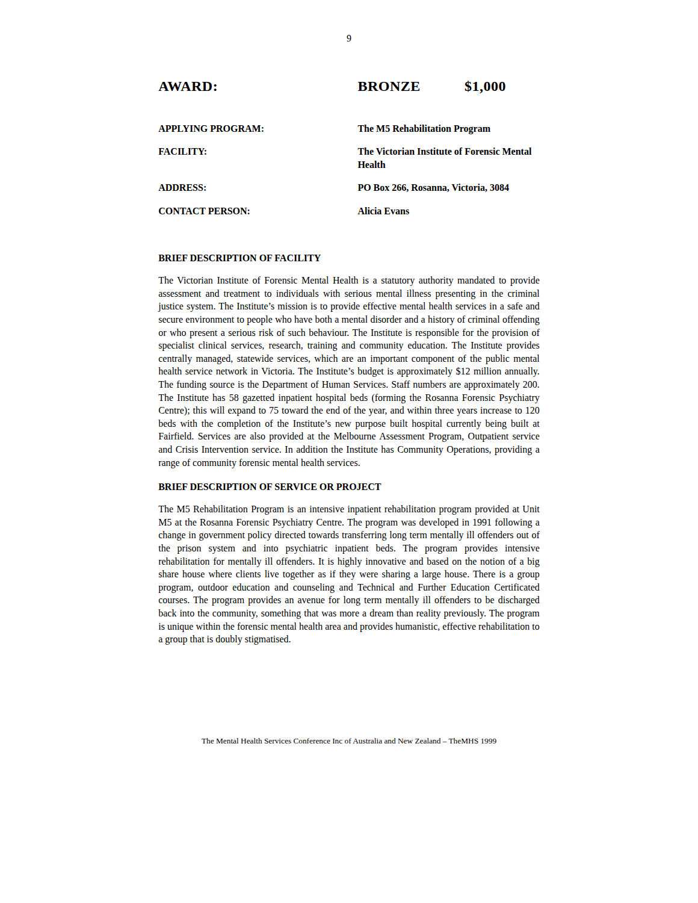9
AWARD: BRONZE$1,000
| APPLYING PROGRAM: | The M5 Rehabilitation Program |
| FACILITY: | The Victorian Institute of Forensic Mental Health |
| ADDRESS: | PO Box 266, Rosanna, Victoria, 3084 |
| CONTACT PERSON: | Alicia Evans |
BRIEF DESCRIPTION OF FACILITY
The Victorian Institute of Forensic Mental Health is a statutory authority mandated to provide assessment and treatment to individuals with serious mental illness presenting in the criminal justice system. The Institute’s mission is to provide effective mental health services in a safe and secure environment to people who have both a mental disorder and a history of criminal offending or who present a serious risk of such behaviour. The Institute is responsible for the provision of specialist clinical services, research, training and community education. The Institute provides centrally managed, statewide services, which are an important component of the public mental health service network in Victoria. The Institute’s budget is approximately $12 million annually. The funding source is the Department of Human Services. Staff numbers are approximately 200. The Institute has 58 gazetted inpatient hospital beds (forming the Rosanna Forensic Psychiatry Centre); this will expand to 75 toward the end of the year, and within three years increase to 120 beds with the completion of the Institute’s new purpose built hospital currently being built at Fairfield. Services are also provided at the Melbourne Assessment Program, Outpatient service and Crisis Intervention service. In addition the Institute has Community Operations, providing a range of community forensic mental health services.
BRIEF DESCRIPTION OF SERVICE OR PROJECT
The M5 Rehabilitation Program is an intensive inpatient rehabilitation program provided at Unit M5 at the Rosanna Forensic Psychiatry Centre. The program was developed in 1991 following a change in government policy directed towards transferring long term mentally ill offenders out of the prison system and into psychiatric inpatient beds. The program provides intensive rehabilitation for mentally ill offenders. It is highly innovative and based on the notion of a big share house where clients live together as if they were sharing a large house. There is a group program, outdoor education and counseling and Technical and Further Education Certificated courses. The program provides an avenue for long term mentally ill offenders to be discharged back into the community, something that was more a dream than reality previously. The program is unique within the forensic mental health area and provides humanistic, effective rehabilitation to a group that is doubly stigmatised.
The Mental Health Services Conference Inc of Australia and New Zealand – TheMHS 1999